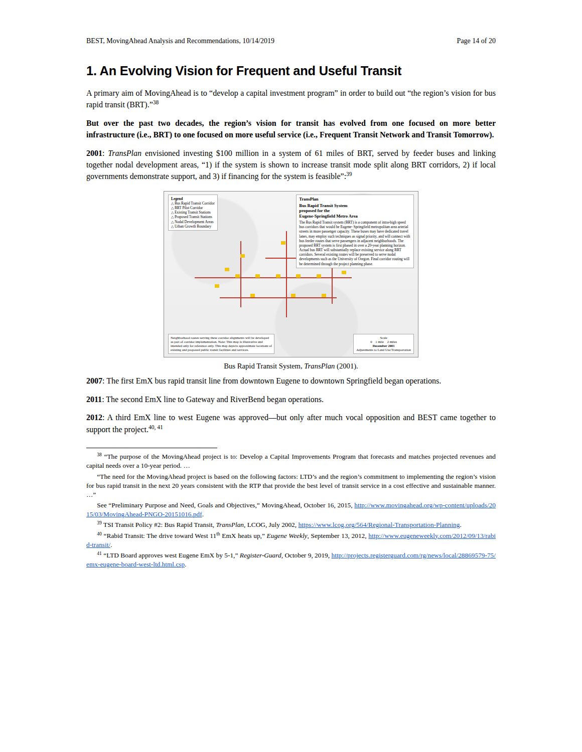BEST, MovingAhead Analysis and Recommendations, 10/14/2019 Page 14 of 20
1. An Evolving Vision for Frequent and Useful Transit
A primary aim of MovingAhead is to “develop a capital investment program” in order to build out “the region’s vision for bus rapid transit (BRT).”38
But over the past two decades, the region’s vision for transit has evolved from one focused on more better infrastructure (i.e., BRT) to one focused on more useful service (i.e., Frequent Transit Network and Transit Tomorrow).
2001: TransPlan envisioned investing $100 million in a system of 61 miles of BRT, served by feeder buses and linking together nodal development areas, “1) if the system is shown to increase transit mode split along BRT corridors, 2) if local governments demonstrate support, and 3) if financing for the system is feasible”:39
Legend
△ Bus Rapid Transit Corridor
△ BRT Pilot Corridor
△ Existing Transit Stations
△ Proposed Transit Stations
△ Nodal Development Areas
△ Urban Growth Boundary
TransPlan Bus Rapid Transit System
proposed for the
Eugene-Springfield Metro Area The Bus Rapid Transit system (BRT) is a component of intra-high speed bus corridors that would be Eugene- Springfield metropolitan area arterial streets in more passenger capacity. These buses may have dedicated travel lanes, may employ such techniques as signal priority, and will connect with bus feeder routes that serve passengers in adjacent neighborhoods. The proposed BRT system is first phased in over a 20-year planning horizon. Actual bus BRT will substantially replace existing service along BRT corridors. Several existing routes will be preserved to serve nodal developments such as the University of Oregon. Final corridor routing will be determined through the project planning phase.
Neighborhood routes serving these corridor alignments will be developed as part of corridor implementation. Note: This map is illustrative and intended only for reference only. This map depicts approximate locations of existing and proposed public transit facilities and services.
Scale
0 1 mile 2 miles
December 2001
Adjustments to Land Use/Transportation
Bus Rapid Transit System, TransPlan (2001).
2007: The first EmX bus rapid transit line from downtown Eugene to downtown Springfield began operations.
2011: The second EmX line to Gateway and RiverBend began operations.
2012: A third EmX line to west Eugene was approved—but only after much vocal opposition and BEST came together to support the project.40, 41
38 “The purpose of the MovingAhead project is to: Develop a Capital Improvements Program that forecasts and matches projected revenues and capital needs over a 10-year period. …
“The need for the MovingAhead project is based on the following factors: LTD’s and the region’s commitment to implementing the region’s vision for bus rapid transit in the next 20 years consistent with the RTP that provide the best level of transit service in a cost effective and sustainable manner. …”
See “Preliminary Purpose and Need, Goals and Objectives,” MovingAhead, October 16, 2015, http://www.movingahead.org/wp-content/uploads/2015/03/MovingAhead-PNGO-20151016.pdf.
39 TSI Transit Policy #2: Bus Rapid Transit, TransPlan, LCOG, July 2002, https://www.lcog.org/564/Regional-Transportation-Planning.
40 “Rabid Transit: The drive toward West 11th EmX heats up,” Eugene Weekly, September 13, 2012, http://www.eugeneweekly.com/2012/09/13/rabid-transit/.
41 “LTD Board approves west Eugene EmX by 5-1,” Register-Guard, October 9, 2019, http://projects.registerguard.com/rg/news/local/28869579-75/emx-eugene-board-west-ltd.html.csp.